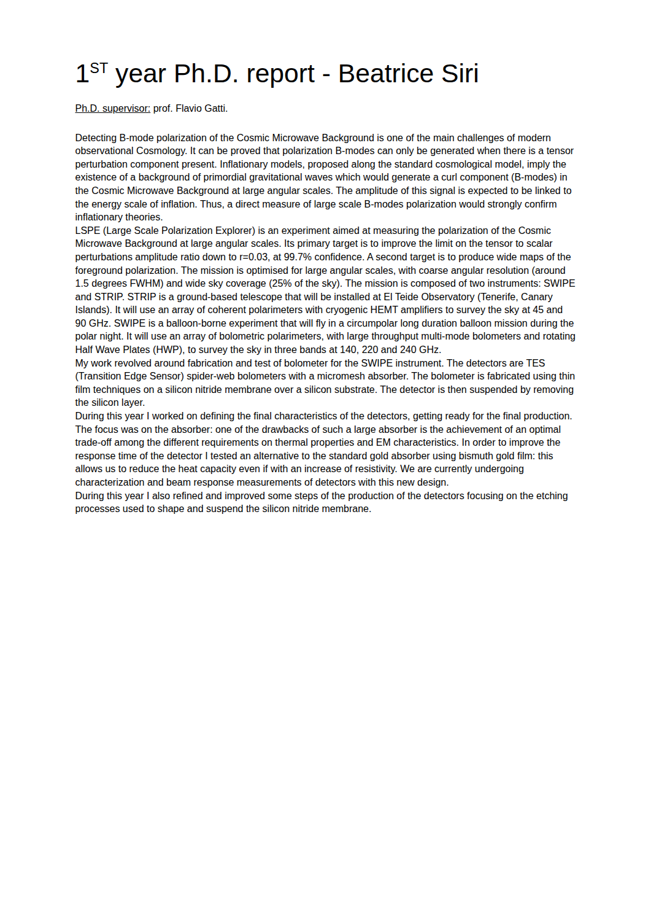1ST year Ph.D. report - Beatrice Siri
Ph.D. supervisor: prof. Flavio Gatti.
Detecting B-mode polarization of the Cosmic Microwave Background is one of the main challenges of modern observational Cosmology. It can be proved that polarization B-modes can only be generated when there is a tensor perturbation component present. Inflationary models, proposed along the standard cosmological model, imply the existence of a background of primordial gravitational waves which would generate a curl component (B-modes) in the Cosmic Microwave Background at large angular scales. The amplitude of this signal is expected to be linked to the energy scale of inflation. Thus, a direct measure of large scale B-modes polarization would strongly confirm inflationary theories.
LSPE (Large Scale Polarization Explorer) is an experiment aimed at measuring the polarization of the Cosmic Microwave Background at large angular scales. Its primary target is to improve the limit on the tensor to scalar perturbations amplitude ratio down to r=0.03, at 99.7% confidence. A second target is to produce wide maps of the foreground polarization. The mission is optimised for large angular scales, with coarse angular resolution (around 1.5 degrees FWHM) and wide sky coverage (25% of the sky). The mission is composed of two instruments: SWIPE and STRIP. STRIP is a ground-based telescope that will be installed at El Teide Observatory (Tenerife, Canary Islands). It will use an array of coherent polarimeters with cryogenic HEMT amplifiers to survey the sky at 45 and 90 GHz. SWIPE is a balloon-borne experiment that will fly in a circumpolar long duration balloon mission during the polar night. It will use an array of bolometric polarimeters, with large throughput multi-mode bolometers and rotating Half Wave Plates (HWP), to survey the sky in three bands at 140, 220 and 240 GHz.
My work revolved around fabrication and test of bolometer for the SWIPE instrument. The detectors are TES (Transition Edge Sensor) spider-web bolometers with a micromesh absorber. The bolometer is fabricated using thin film techniques on a silicon nitride membrane over a silicon substrate. The detector is then suspended by removing the silicon layer.
During this year I worked on defining the final characteristics of the detectors, getting ready for the final production. The focus was on the absorber: one of the drawbacks of such a large absorber is the achievement of an optimal trade-off among the different requirements on thermal properties and EM characteristics. In order to improve the response time of the detector I tested an alternative to the standard gold absorber using bismuth gold film: this allows us to reduce the heat capacity even if with an increase of resistivity. We are currently undergoing characterization and beam response measurements of detectors with this new design.
During this year I also refined and improved some steps of the production of the detectors focusing on the etching processes used to shape and suspend the silicon nitride membrane.